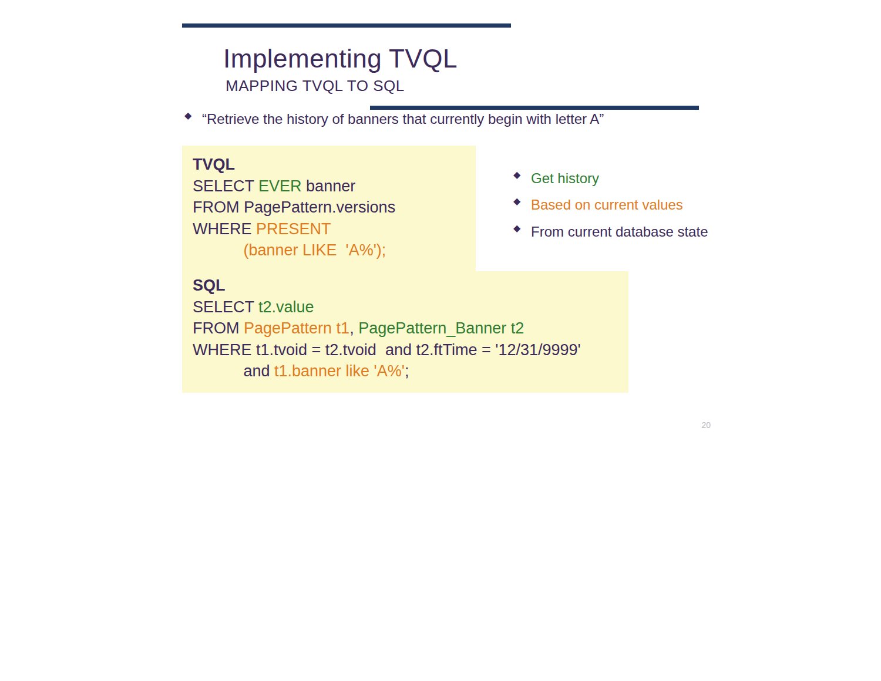Implementing TVQL
MAPPING TVQL TO SQL
“Retrieve the history of banners that currently begin with letter A”
TVQL SELECT EVER banner FROM PagePattern.versions WHERE PRESENT (banner LIKE 'A%');
SQL SELECT t2.value FROM PagePattern t1, PagePattern_Banner t2 WHERE t1.tvoid = t2.tvoid and t2.ftTime = '12/31/9999' and t1.banner like 'A%';
Get history
Based on current values
From current database state
20